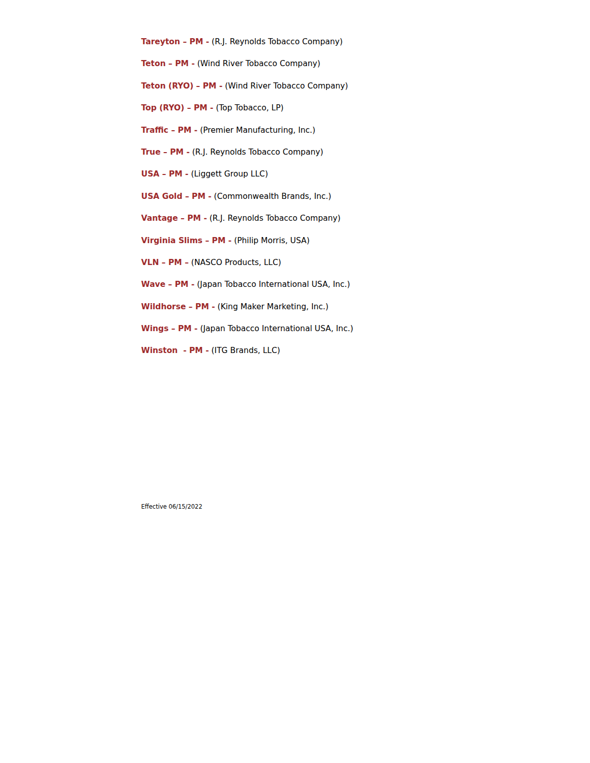Tareyton – PM - (R.J. Reynolds Tobacco Company)
Teton – PM - (Wind River Tobacco Company)
Teton (RYO) – PM - (Wind River Tobacco Company)
Top (RYO) – PM - (Top Tobacco, LP)
Traffic – PM - (Premier Manufacturing, Inc.)
True – PM - (R.J. Reynolds Tobacco Company)
USA – PM - (Liggett Group LLC)
USA Gold – PM - (Commonwealth Brands, Inc.)
Vantage – PM - (R.J. Reynolds Tobacco Company)
Virginia Slims – PM - (Philip Morris, USA)
VLN – PM – (NASCO Products, LLC)
Wave – PM - (Japan Tobacco International USA, Inc.)
Wildhorse – PM - (King Maker Marketing, Inc.)
Wings – PM - (Japan Tobacco International USA, Inc.)
Winston - PM - (ITG Brands, LLC)
Effective 06/15/2022